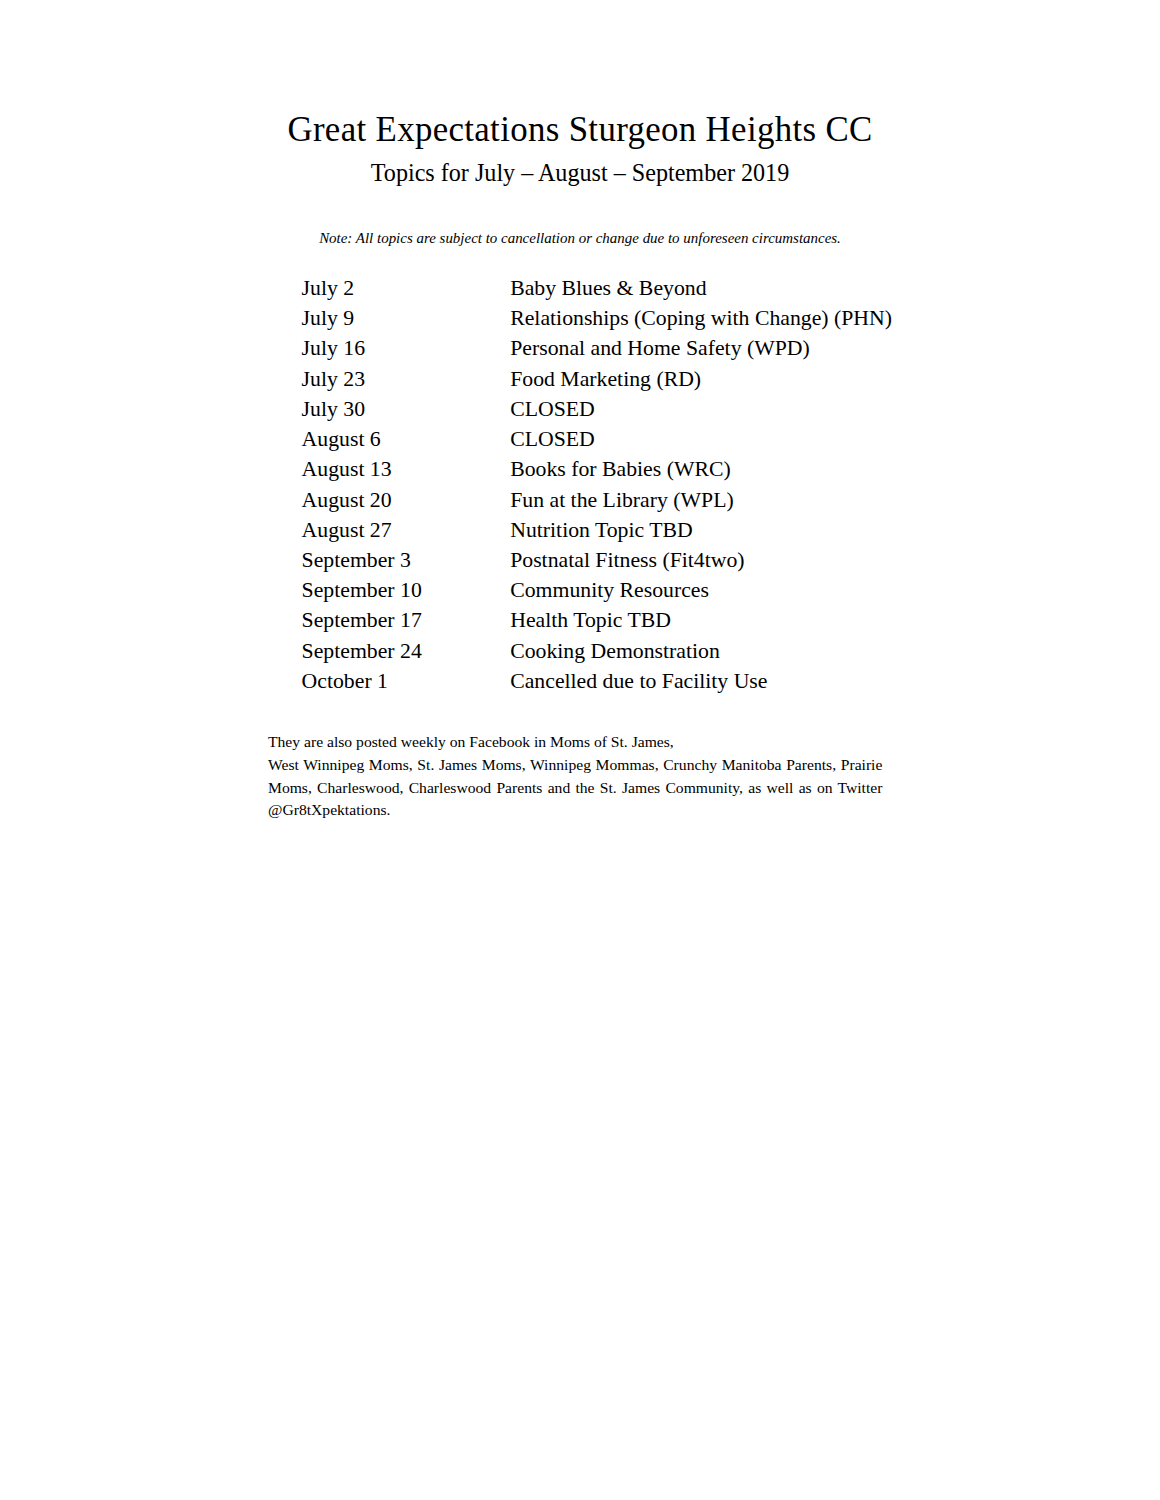Great Expectations Sturgeon Heights CC
Topics for July – August – September 2019
Note: All topics are subject to cancellation or change due to unforeseen circumstances.
| July 2 | Baby Blues & Beyond |
| July 9 | Relationships (Coping with Change) (PHN) |
| July 16 | Personal and Home Safety (WPD) |
| July 23 | Food Marketing (RD) |
| July 30 | CLOSED |
| August 6 | CLOSED |
| August 13 | Books for Babies (WRC) |
| August 20 | Fun at the Library (WPL) |
| August 27 | Nutrition Topic TBD |
| September 3 | Postnatal Fitness (Fit4two) |
| September 10 | Community Resources |
| September 17 | Health Topic TBD |
| September 24 | Cooking Demonstration |
| October 1 | Cancelled due to Facility Use |
They are also posted weekly on Facebook in Moms of St. James,
West Winnipeg Moms, St. James Moms, Winnipeg Mommas, Crunchy Manitoba Parents, Prairie Moms, Charleswood, Charleswood Parents and the St. James Community, as well as on Twitter @Gr8tXpektations.